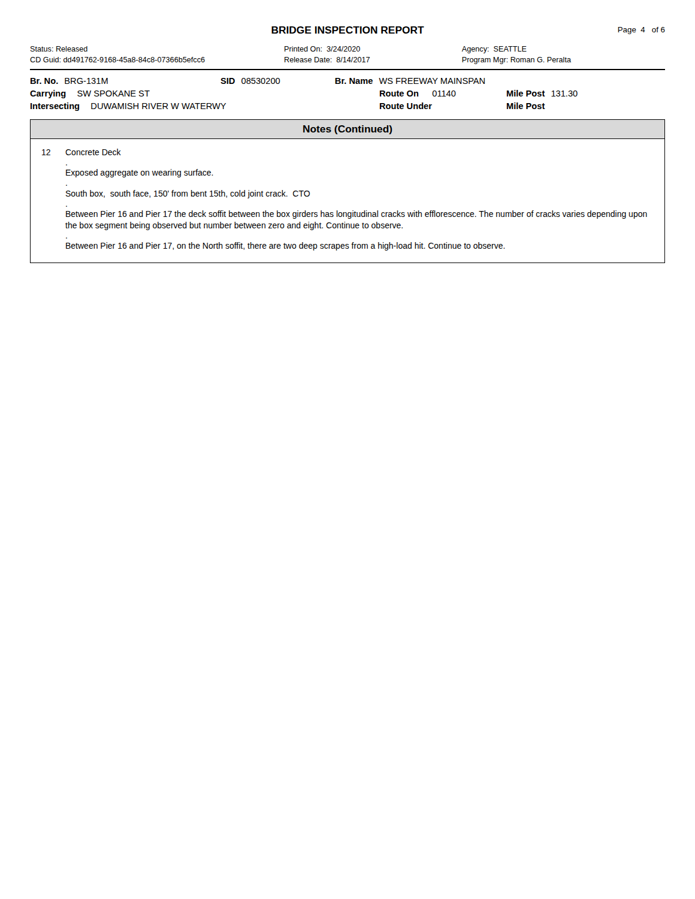BRIDGE INSPECTION REPORT
Page 4 of 6
Status: Released
Printed On: 3/24/2020
Agency: SEATTLE
CD Guid: dd491762-9168-45a8-84c8-07366b5efcc6
Release Date: 8/14/2017
Program Mgr: Roman G. Peralta
Br. No. BRG-131M
SID 08530200
Br. Name WS FREEWAY MAINSPAN
Carrying SW SPOKANE ST
Route On 01140
Mile Post 131.30
Intersecting DUWAMISH RIVER W WATERWY
Route Under
Mile Post
Notes (Continued)
12
Concrete Deck
.
Exposed aggregate on wearing surface.
.
South box, south face, 150' from bent 15th, cold joint crack. CTO
.
Between Pier 16 and Pier 17 the deck soffit between the box girders has longitudinal cracks with efflorescence. The number of cracks varies depending upon the box segment being observed but number between zero and eight. Continue to observe.
.
Between Pier 16 and Pier 17, on the North soffit, there are two deep scrapes from a high-load hit. Continue to observe.